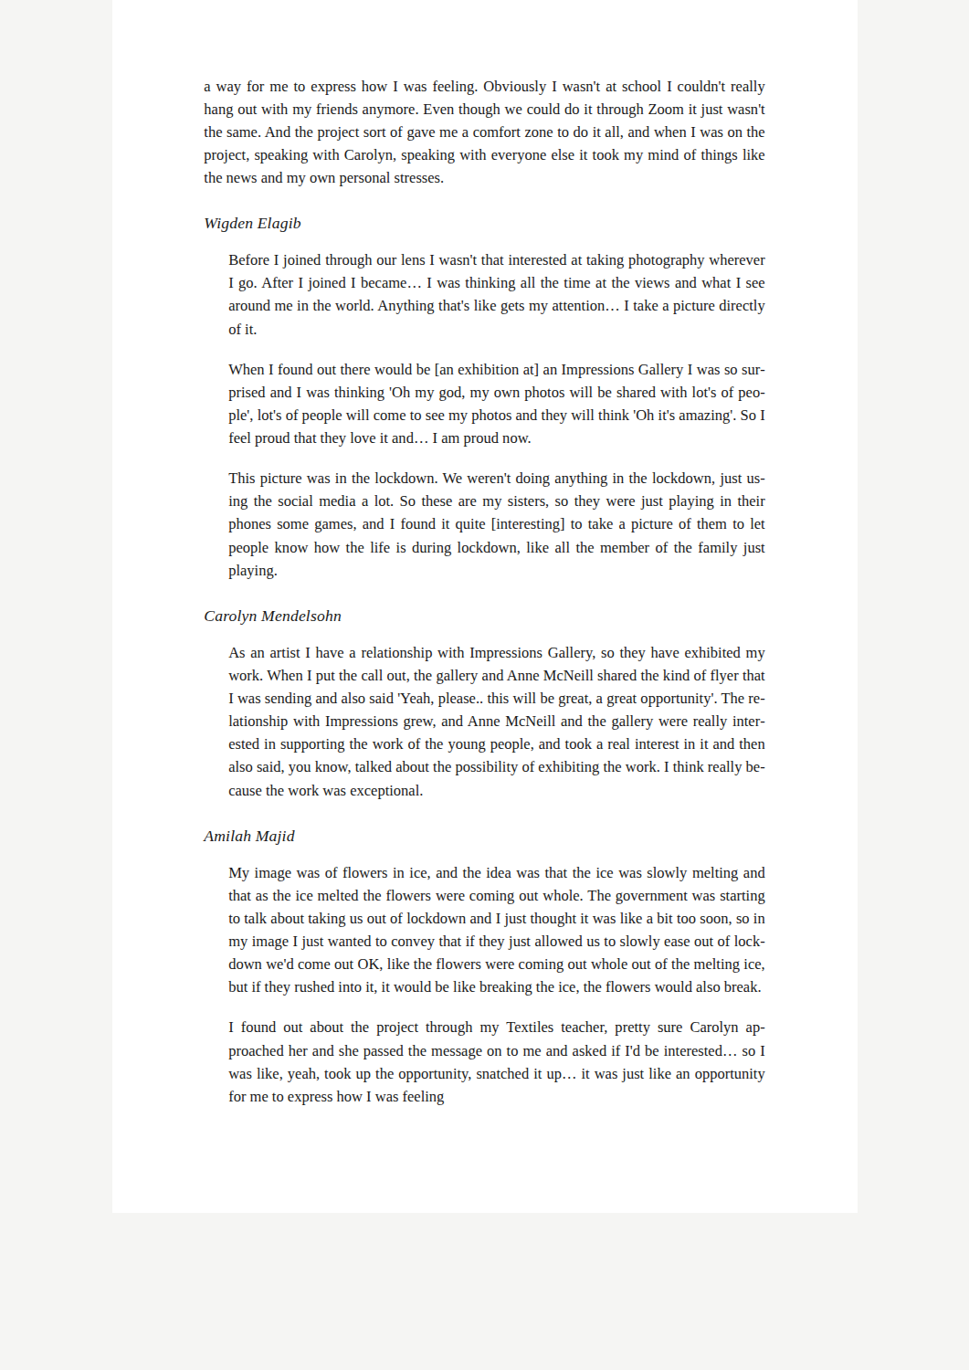a way for me to express how I was feeling. Obviously I wasn't at school I couldn't really hang out with my friends anymore. Even though we could do it through Zoom it just wasn't the same. And the project sort of gave me a comfort zone to do it all, and when I was on the project, speaking with Carolyn, speaking with everyone else it took my mind of things like the news and my own personal stresses.
Wigden Elagib
Before I joined through our lens I wasn't that interested at taking photography wherever I go. After I joined I became… I was thinking all the time at the views and what I see around me in the world. Anything that's like gets my attention… I take a picture directly of it.
When I found out there would be [an exhibition at] an Impressions Gallery I was so surprised and I was thinking 'Oh my god, my own photos will be shared with lot's of people', lot's of people will come to see my photos and they will think 'Oh it's amazing'. So I feel proud that they love it and… I am proud now.
This picture was in the lockdown. We weren't doing anything in the lockdown, just using the social media a lot. So these are my sisters, so they were just playing in their phones some games, and I found it quite [interesting] to take a picture of them to let people know how the life is during lockdown, like all the member of the family just playing.
Carolyn Mendelsohn
As an artist I have a relationship with Impressions Gallery, so they have exhibited my work. When I put the call out, the gallery and Anne McNeill shared the kind of flyer that I was sending and also said 'Yeah, please.. this will be great, a great opportunity'. The relationship with Impressions grew, and Anne McNeill and the gallery were really interested in supporting the work of the young people, and took a real interest in it and then also said, you know, talked about the possibility of exhibiting the work. I think really because the work was exceptional.
Amilah Majid
My image was of flowers in ice, and the idea was that the ice was slowly melting and that as the ice melted the flowers were coming out whole. The government was starting to talk about taking us out of lockdown and I just thought it was like a bit too soon, so in my image I just wanted to convey that if they just allowed us to slowly ease out of lockdown we'd come out OK, like the flowers were coming out whole out of the melting ice, but if they rushed into it, it would be like breaking the ice, the flowers would also break.
I found out about the project through my Textiles teacher, pretty sure Carolyn approached her and she passed the message on to me and asked if I'd be interested… so I was like, yeah, took up the opportunity, snatched it up… it was just like an opportunity for me to express how I was feeling